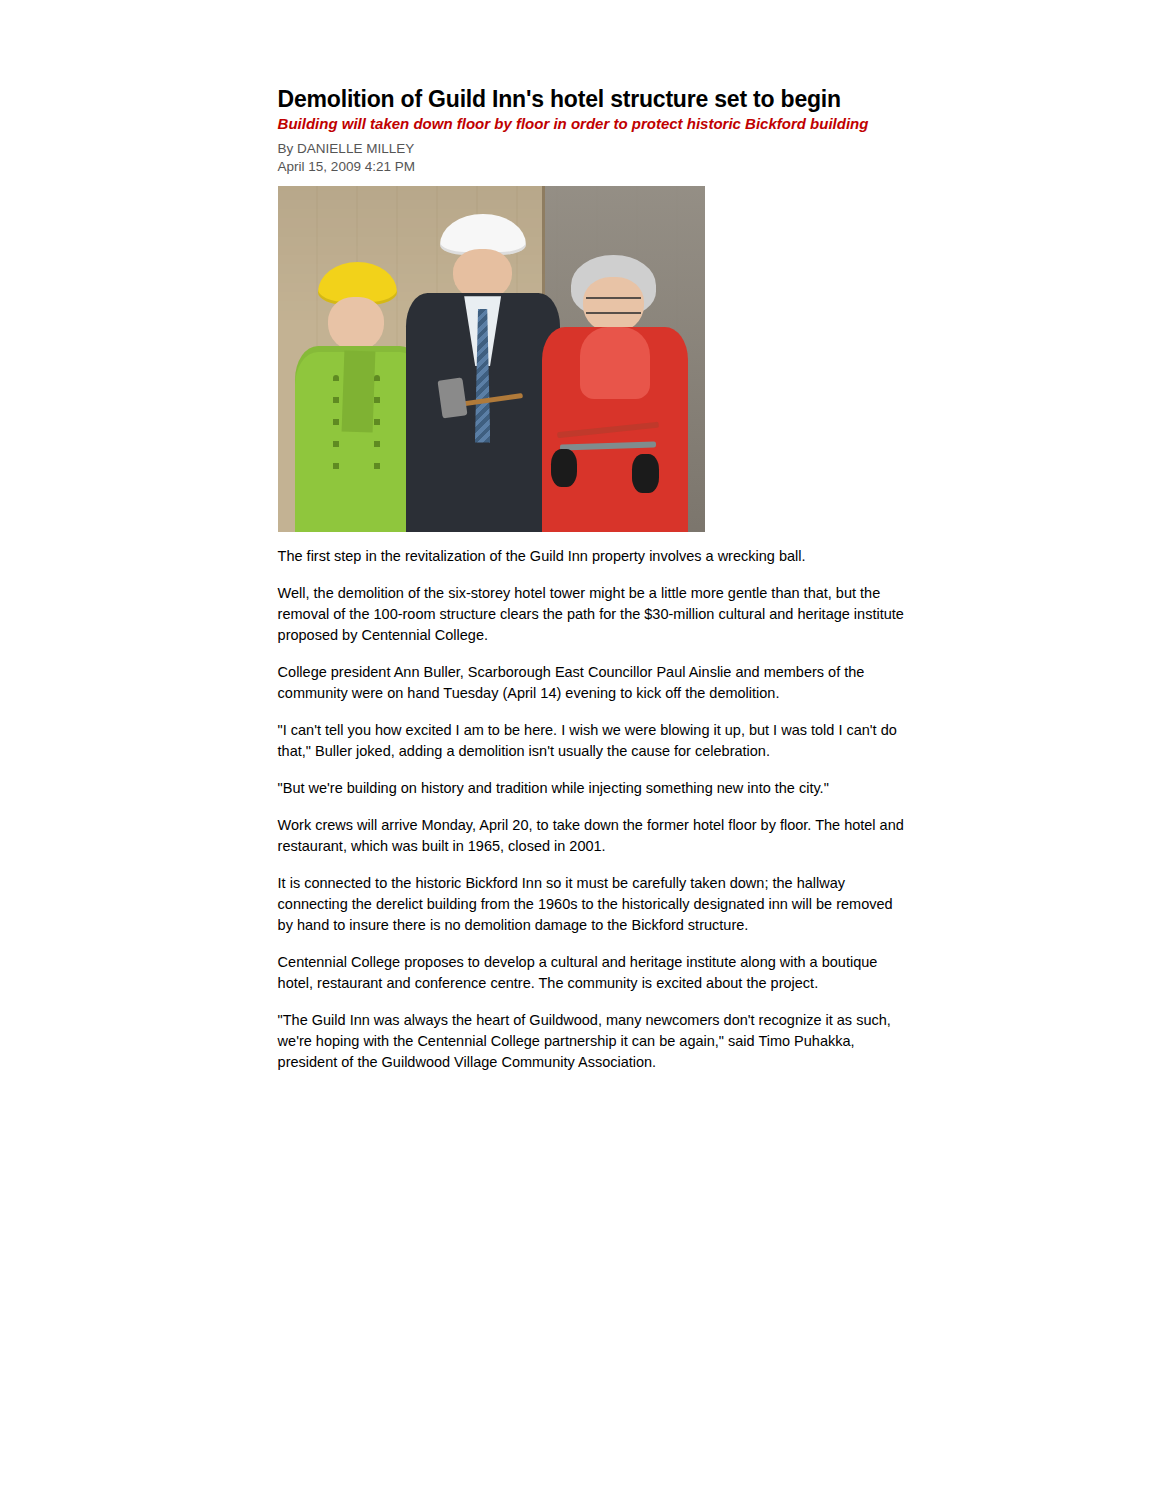Demolition of Guild Inn's hotel structure set to begin
Building will taken down floor by floor in order to protect historic Bickford building
By DANIELLE MILLEY
April 15, 2009 4:21 PM
The first step in the revitalization of the Guild Inn property involves a wrecking ball.
Well, the demolition of the six-storey hotel tower might be a little more gentle than that, but the removal of the 100-room structure clears the path for the $30-million cultural and heritage institute proposed by Centennial College.
College president Ann Buller, Scarborough East Councillor Paul Ainslie and members of the community were on hand Tuesday (April 14) evening to kick off the demolition.
"I can't tell you how excited I am to be here. I wish we were blowing it up, but I was told I can't do that," Buller joked, adding a demolition isn't usually the cause for celebration.
"But we're building on history and tradition while injecting something new into the city."
Work crews will arrive Monday, April 20, to take down the former hotel floor by floor. The hotel and restaurant, which was built in 1965, closed in 2001.
It is connected to the historic Bickford Inn so it must be carefully taken down; the hallway connecting the derelict building from the 1960s to the historically designated inn will be removed by hand to insure there is no demolition damage to the Bickford structure.
Centennial College proposes to develop a cultural and heritage institute along with a boutique hotel, restaurant and conference centre. The community is excited about the project.
"The Guild Inn was always the heart of Guildwood, many newcomers don't recognize it as such, we're hoping with the Centennial College partnership it can be again," said Timo Puhakka, president of the Guildwood Village Community Association.